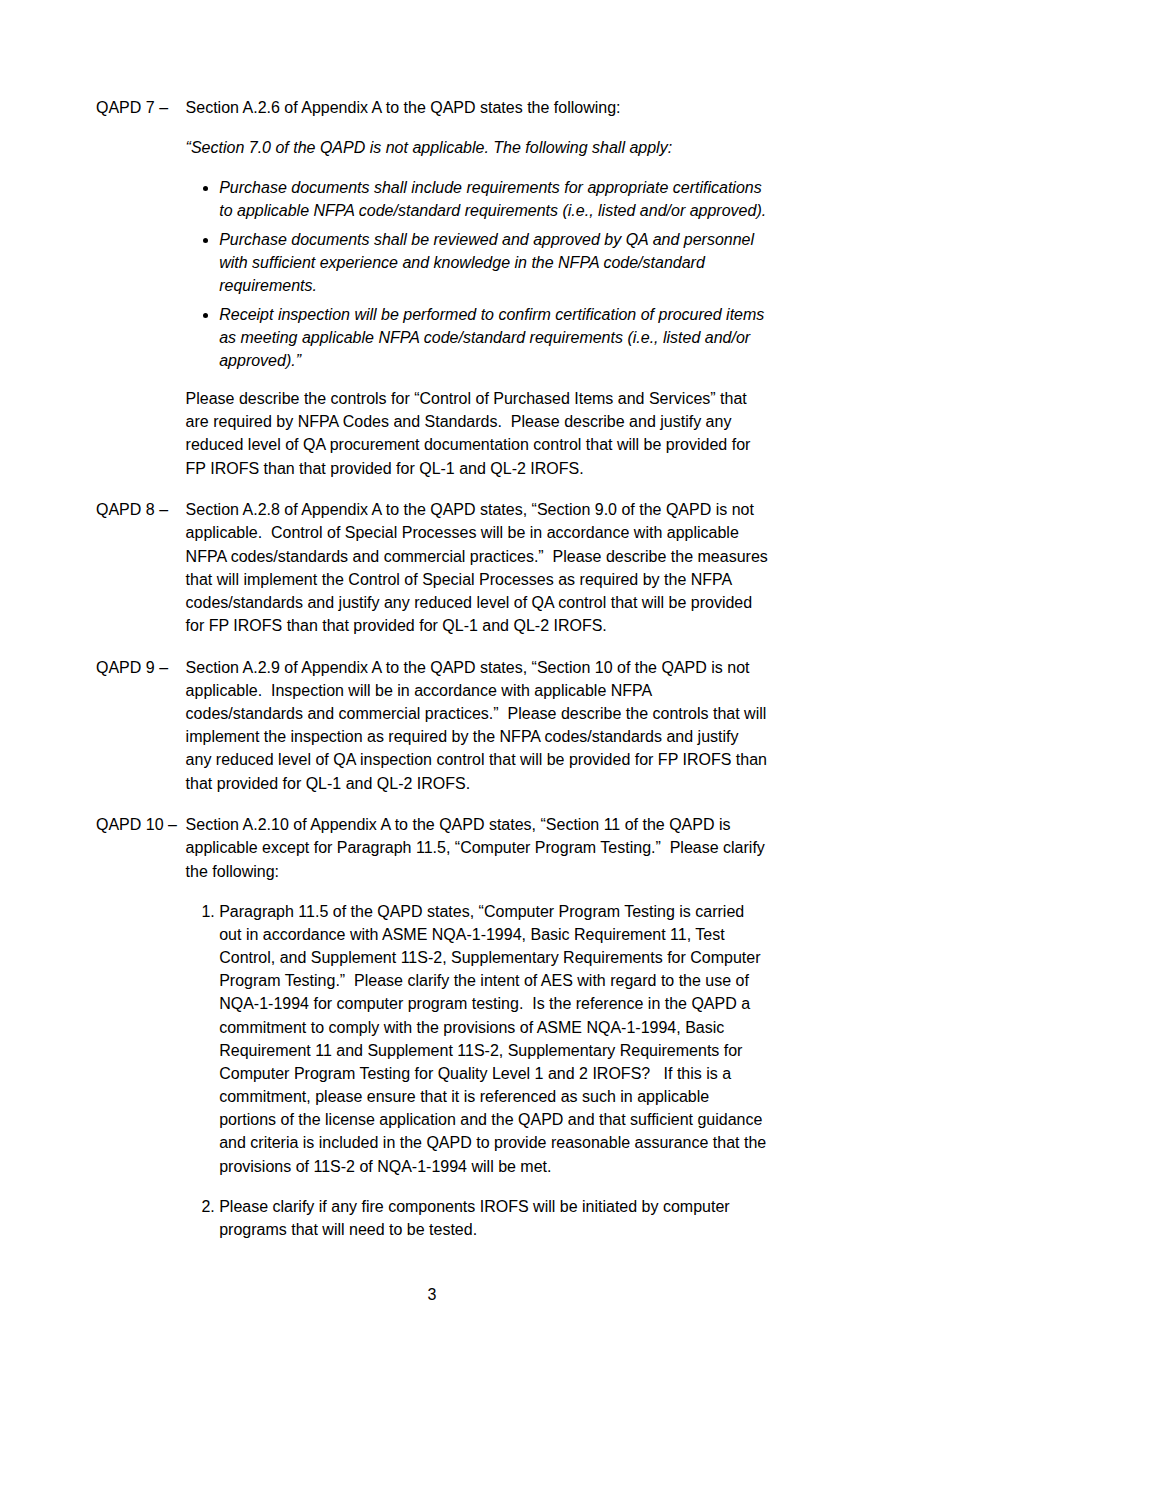QAPD 7 –
Section A.2.6 of Appendix A to the QAPD states the following:
“Section 7.0 of the QAPD is not applicable. The following shall apply:
Purchase documents shall include requirements for appropriate certifications to applicable NFPA code/standard requirements (i.e., listed and/or approved).
Purchase documents shall be reviewed and approved by QA and personnel with sufficient experience and knowledge in the NFPA code/standard requirements.
Receipt inspection will be performed to confirm certification of procured items as meeting applicable NFPA code/standard requirements (i.e., listed and/or approved).”
Please describe the controls for “Control of Purchased Items and Services” that are required by NFPA Codes and Standards. Please describe and justify any reduced level of QA procurement documentation control that will be provided for FP IROFS than that provided for QL-1 and QL-2 IROFS.
QAPD 8 –
Section A.2.8 of Appendix A to the QAPD states, “Section 9.0 of the QAPD is not applicable. Control of Special Processes will be in accordance with applicable NFPA codes/standards and commercial practices.” Please describe the measures that will implement the Control of Special Processes as required by the NFPA codes/standards and justify any reduced level of QA control that will be provided for FP IROFS than that provided for QL-1 and QL-2 IROFS.
QAPD 9 –
Section A.2.9 of Appendix A to the QAPD states, “Section 10 of the QAPD is not applicable. Inspection will be in accordance with applicable NFPA codes/standards and commercial practices.” Please describe the controls that will implement the inspection as required by the NFPA codes/standards and justify any reduced level of QA inspection control that will be provided for FP IROFS than that provided for QL-1 and QL-2 IROFS.
QAPD 10 –
Section A.2.10 of Appendix A to the QAPD states, “Section 11 of the QAPD is applicable except for Paragraph 11.5, “Computer Program Testing.” Please clarify the following:
Paragraph 11.5 of the QAPD states, “Computer Program Testing is carried out in accordance with ASME NQA-1-1994, Basic Requirement 11, Test Control, and Supplement 11S-2, Supplementary Requirements for Computer Program Testing.” Please clarify the intent of AES with regard to the use of NQA-1-1994 for computer program testing. Is the reference in the QAPD a commitment to comply with the provisions of ASME NQA-1-1994, Basic Requirement 11 and Supplement 11S-2, Supplementary Requirements for Computer Program Testing for Quality Level 1 and 2 IROFS? If this is a commitment, please ensure that it is referenced as such in applicable portions of the license application and the QAPD and that sufficient guidance and criteria is included in the QAPD to provide reasonable assurance that the provisions of 11S-2 of NQA-1-1994 will be met.
Please clarify if any fire components IROFS will be initiated by computer programs that will need to be tested.
3